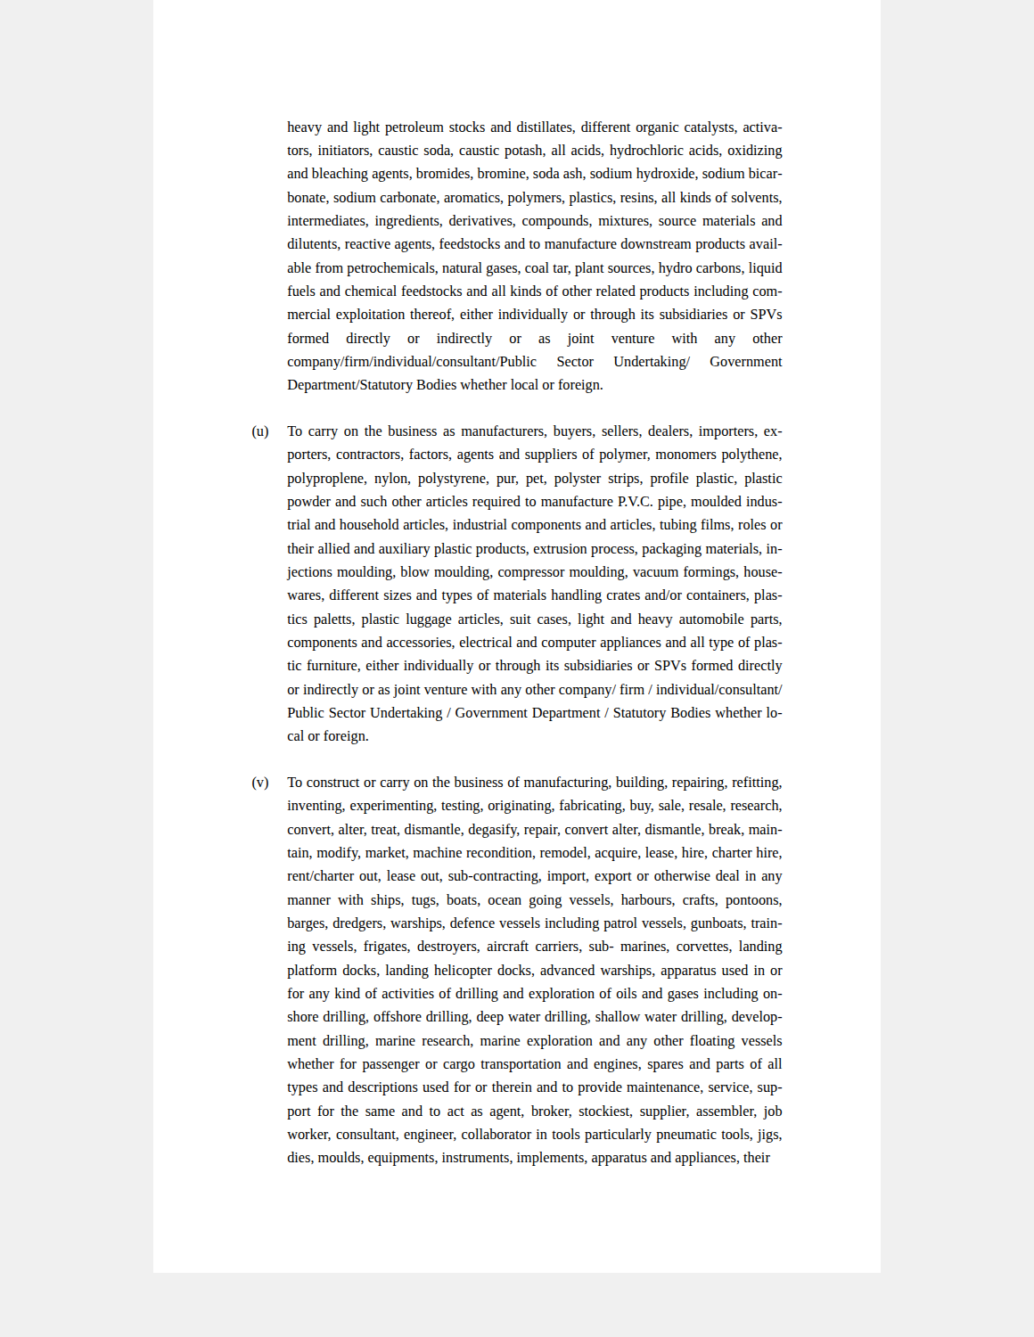heavy and light petroleum stocks and distillates, different organic catalysts, activators, initiators, caustic soda, caustic potash, all acids, hydrochloric acids, oxidizing and bleaching agents, bromides, bromine, soda ash, sodium hydroxide, sodium bicarbonate, sodium carbonate, aromatics, polymers, plastics, resins, all kinds of solvents, intermediates, ingredients, derivatives, compounds, mixtures, source materials and dilutents, reactive agents, feedstocks and to manufacture downstream products available from petrochemicals, natural gases, coal tar, plant sources, hydro carbons, liquid fuels and chemical feedstocks and all kinds of other related products including commercial exploitation thereof, either individually or through its subsidiaries or SPVs formed directly or indirectly or as joint venture with any other company/firm/individual/consultant/Public Sector Undertaking/ Government Department/Statutory Bodies whether local or foreign.
(u) To carry on the business as manufacturers, buyers, sellers, dealers, importers, exporters, contractors, factors, agents and suppliers of polymer, monomers polythene, polyproplene, nylon, polystyrene, pur, pet, polyster strips, profile plastic, plastic powder and such other articles required to manufacture P.V.C. pipe, moulded industrial and household articles, industrial components and articles, tubing films, roles or their allied and auxiliary plastic products, extrusion process, packaging materials, injections moulding, blow moulding, compressor moulding, vacuum formings, housewares, different sizes and types of materials handling crates and/or containers, plastics paletts, plastic luggage articles, suit cases, light and heavy automobile parts, components and accessories, electrical and computer appliances and all type of plastic furniture, either individually or through its subsidiaries or SPVs formed directly or indirectly or as joint venture with any other company/ firm / individual/consultant/ Public Sector Undertaking / Government Department / Statutory Bodies whether local or foreign.
(v) To construct or carry on the business of manufacturing, building, repairing, refitting, inventing, experimenting, testing, originating, fabricating, buy, sale, resale, research, convert, alter, treat, dismantle, degasify, repair, convert alter, dismantle, break, maintain, modify, market, machine recondition, remodel, acquire, lease, hire, charter hire, rent/charter out, lease out, sub-contracting, import, export or otherwise deal in any manner with ships, tugs, boats, ocean going vessels, harbours, crafts, pontoons, barges, dredgers, warships, defence vessels including patrol vessels, gunboats, training vessels, frigates, destroyers, aircraft carriers, sub- marines, corvettes, landing platform docks, landing helicopter docks, advanced warships, apparatus used in or for any kind of activities of drilling and exploration of oils and gases including onshore drilling, offshore drilling, deep water drilling, shallow water drilling, development drilling, marine research, marine exploration and any other floating vessels whether for passenger or cargo transportation and engines, spares and parts of all types and descriptions used for or therein and to provide maintenance, service, support for the same and to act as agent, broker, stockiest, supplier, assembler, job worker, consultant, engineer, collaborator in tools particularly pneumatic tools, jigs, dies, moulds, equipments, instruments, implements, apparatus and appliances, their